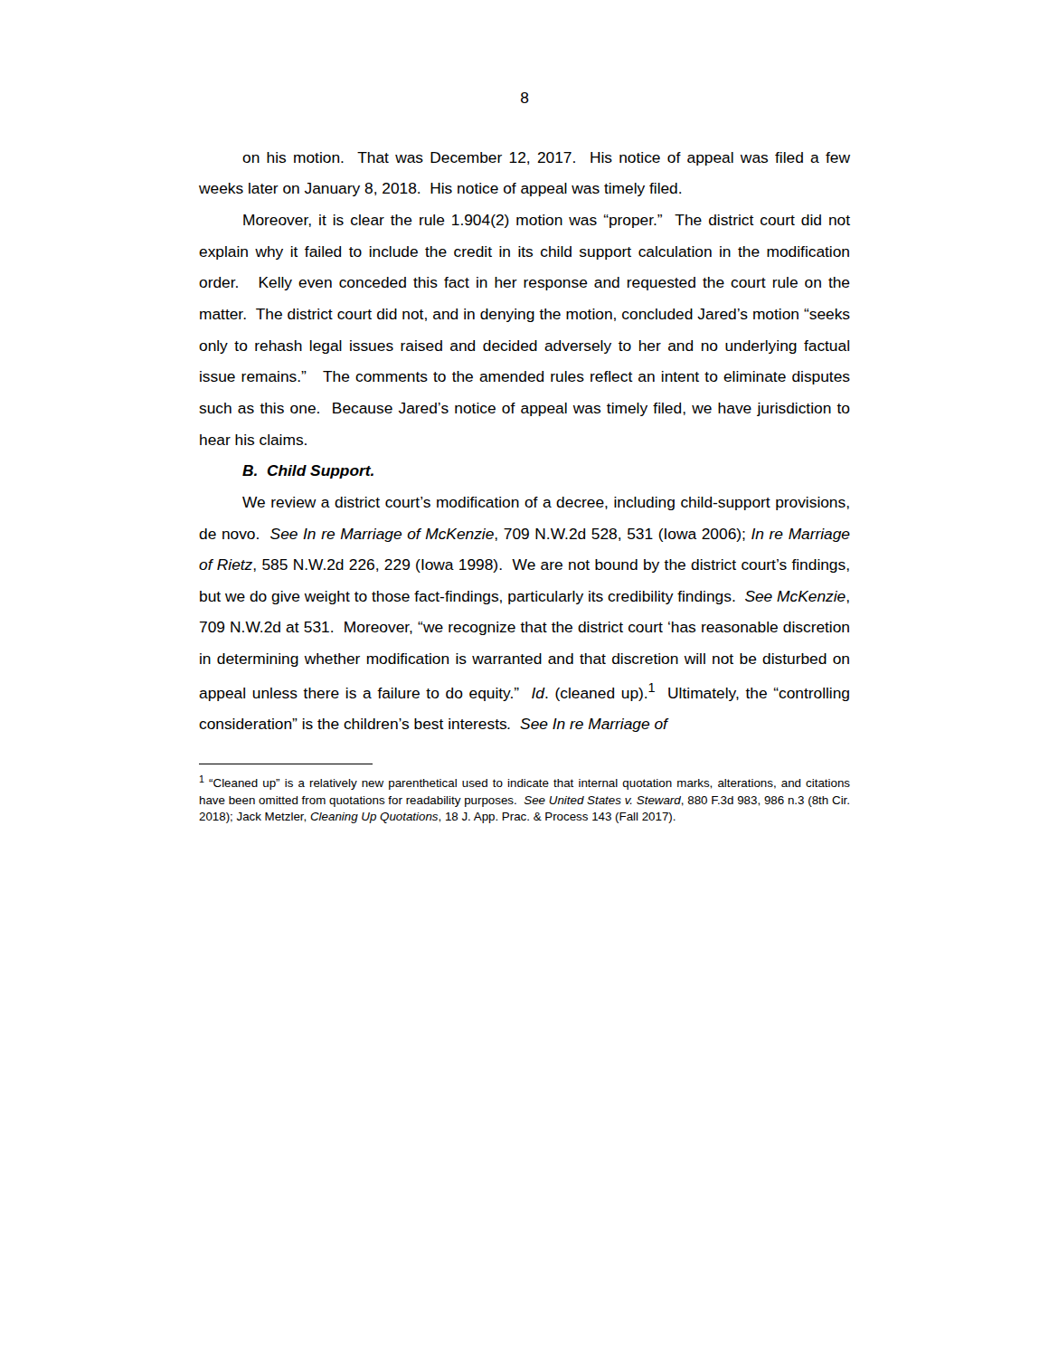8
on his motion. That was December 12, 2017. His notice of appeal was filed a few weeks later on January 8, 2018. His notice of appeal was timely filed.
Moreover, it is clear the rule 1.904(2) motion was “proper.” The district court did not explain why it failed to include the credit in its child support calculation in the modification order. Kelly even conceded this fact in her response and requested the court rule on the matter. The district court did not, and in denying the motion, concluded Jared’s motion “seeks only to rehash legal issues raised and decided adversely to her and no underlying factual issue remains.” The comments to the amended rules reflect an intent to eliminate disputes such as this one. Because Jared’s notice of appeal was timely filed, we have jurisdiction to hear his claims.
B. Child Support.
We review a district court’s modification of a decree, including child-support provisions, de novo. See In re Marriage of McKenzie, 709 N.W.2d 528, 531 (Iowa 2006); In re Marriage of Rietz, 585 N.W.2d 226, 229 (Iowa 1998). We are not bound by the district court’s findings, but we do give weight to those fact-findings, particularly its credibility findings. See McKenzie, 709 N.W.2d at 531. Moreover, “we recognize that the district court ‘has reasonable discretion in determining whether modification is warranted and that discretion will not be disturbed on appeal unless there is a failure to do equity.” Id. (cleaned up).1 Ultimately, the “controlling consideration” is the children’s best interests. See In re Marriage of
1 “Cleaned up” is a relatively new parenthetical used to indicate that internal quotation marks, alterations, and citations have been omitted from quotations for readability purposes. See United States v. Steward, 880 F.3d 983, 986 n.3 (8th Cir. 2018); Jack Metzler, Cleaning Up Quotations, 18 J. App. Prac. & Process 143 (Fall 2017).